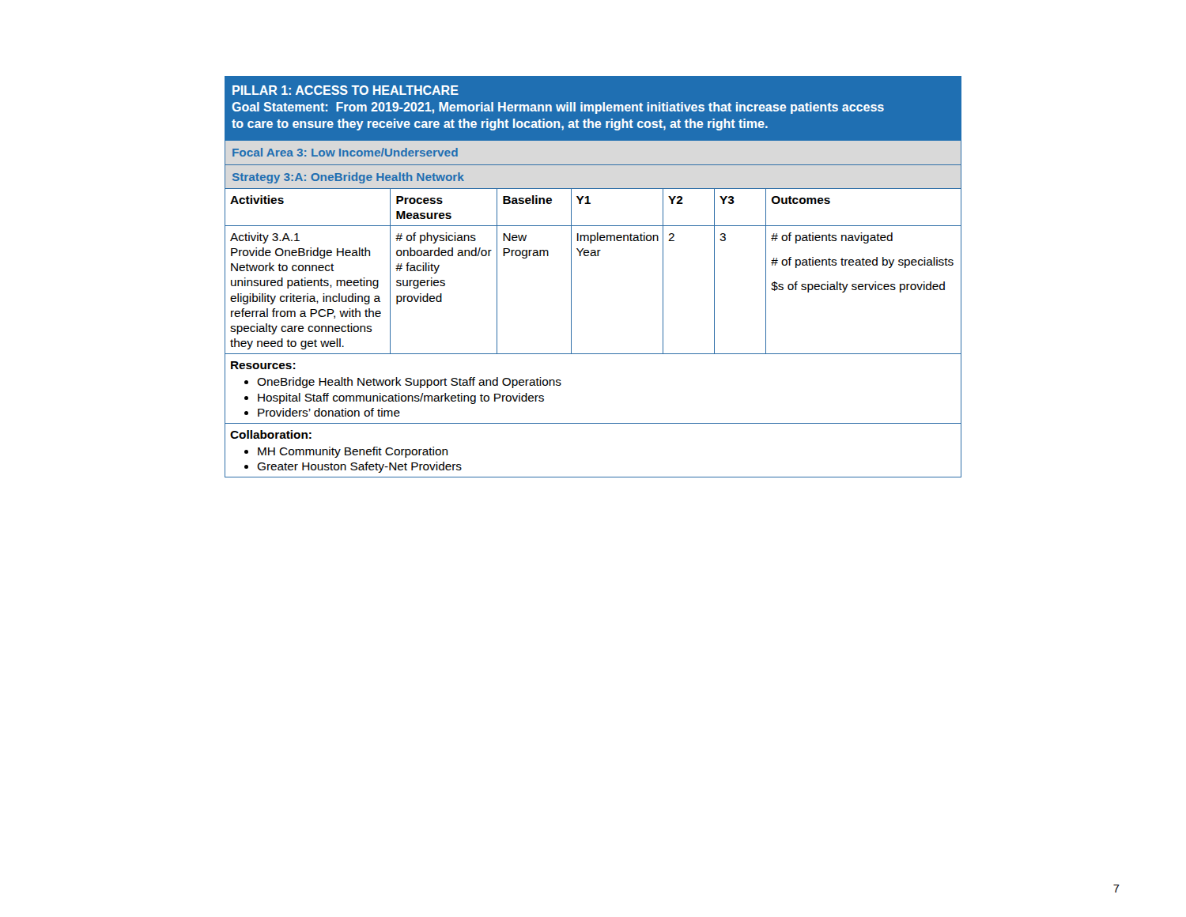| PILLAR 1: ACCESS TO HEALTHCARE Goal Statement: From 2019-2021, Memorial Hermann will implement initiatives that increase patients access to care to ensure they receive care at the right location, at the right cost, at the right time. |
| Focal Area 3: Low Income/Underserved |
| Strategy 3:A: OneBridge Health Network |
| Activities | Process Measures | Baseline | Y1 | Y2 | Y3 | Outcomes |
| Activity 3.A.1 Provide OneBridge Health Network to connect uninsured patients, meeting eligibility criteria, including a referral from a PCP, with the specialty care connections they need to get well. | # of physicians onboarded and/or # facility surgeries provided | New Program | Implementation Year | 2 | 3 | # of patients navigated # of patients treated by specialists $s of specialty services provided |
| Resources: OneBridge Health Network Support Staff and Operations Hospital Staff communications/marketing to Providers Providers’ donation of time |
| Collaboration: MH Community Benefit Corporation Greater Houston Safety-Net Providers |
7